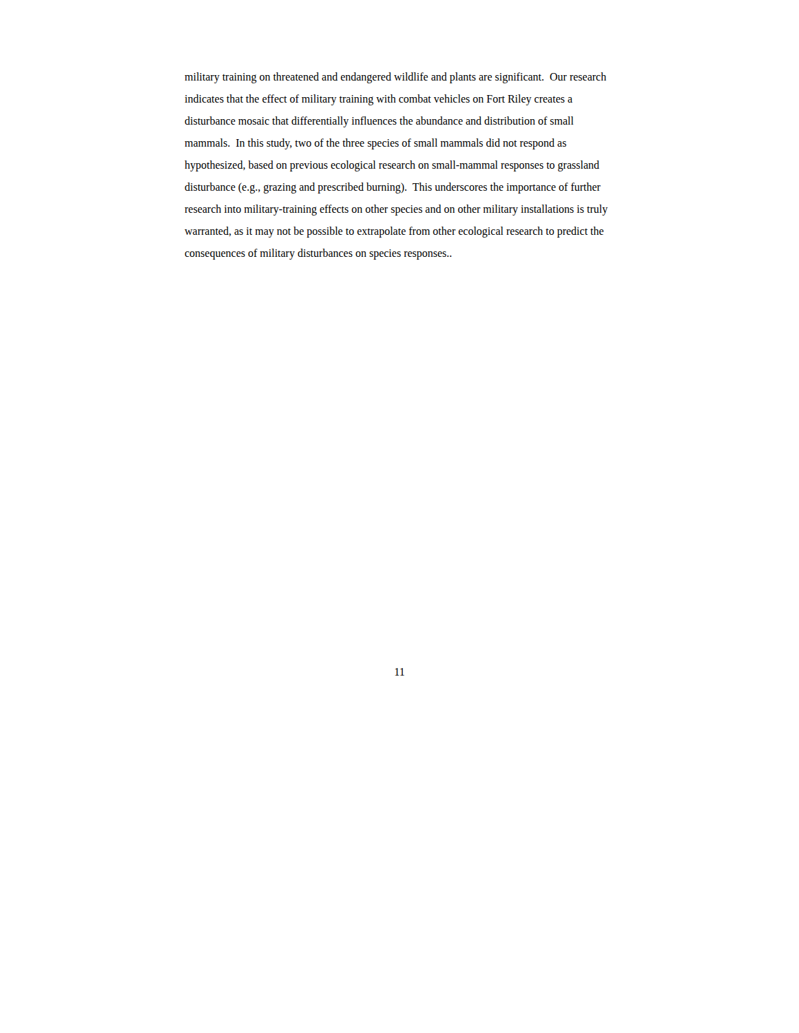military training on threatened and endangered wildlife and plants are significant. Our research indicates that the effect of military training with combat vehicles on Fort Riley creates a disturbance mosaic that differentially influences the abundance and distribution of small mammals. In this study, two of the three species of small mammals did not respond as hypothesized, based on previous ecological research on small-mammal responses to grassland disturbance (e.g., grazing and prescribed burning). This underscores the importance of further research into military-training effects on other species and on other military installations is truly warranted, as it may not be possible to extrapolate from other ecological research to predict the consequences of military disturbances on species responses..
11